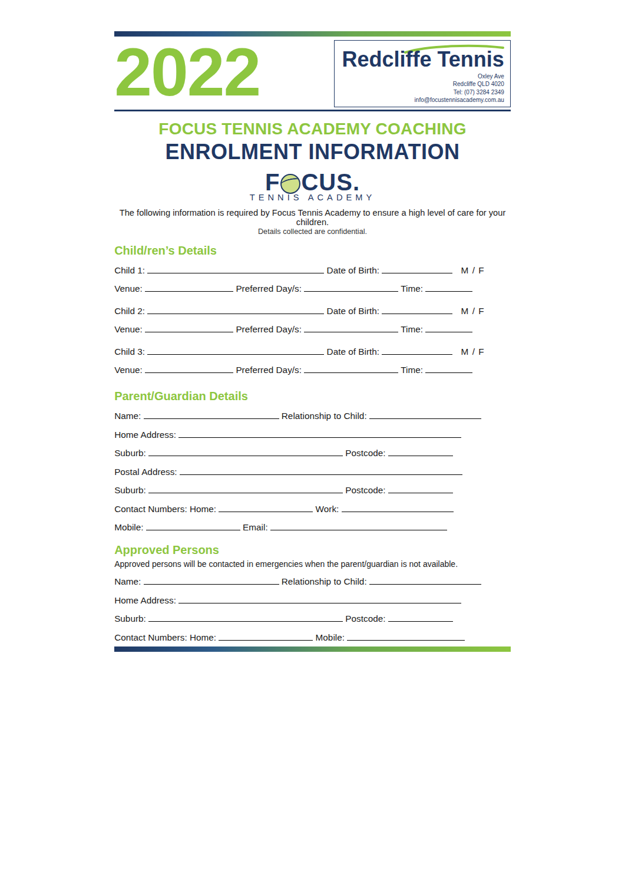2022
Redcliffe Tennis
Oxley Ave
Redcliffe QLD 4020
Tel: (07) 3284 2349
info@focustennisacademy.com.au
FOCUS TENNIS ACADEMY COACHING
ENROLMENT INFORMATION
F CUS. TENNIS ACADEMY
The following information is required by Focus Tennis Academy to ensure a high level of care for your children. Details collected are confidential.
Child/ren’s Details
Child 1: Date of Birth: M / F
Venue: Preferred Day/s: Time:
Child 2: Date of Birth: M / F
Venue: Preferred Day/s: Time:
Child 3: Date of Birth: M / F
Venue: Preferred Day/s: Time:
Parent/Guardian Details
Name: Relationship to Child:
Home Address:
Suburb: Postcode:
Postal Address:
Suburb: Postcode:
Contact Numbers: Home: Work:
Mobile: Email:
Approved Persons
Approved persons will be contacted in emergencies when the parent/guardian is not available.
Name: Relationship to Child:
Home Address:
Suburb: Postcode:
Contact Numbers: Home: Mobile: